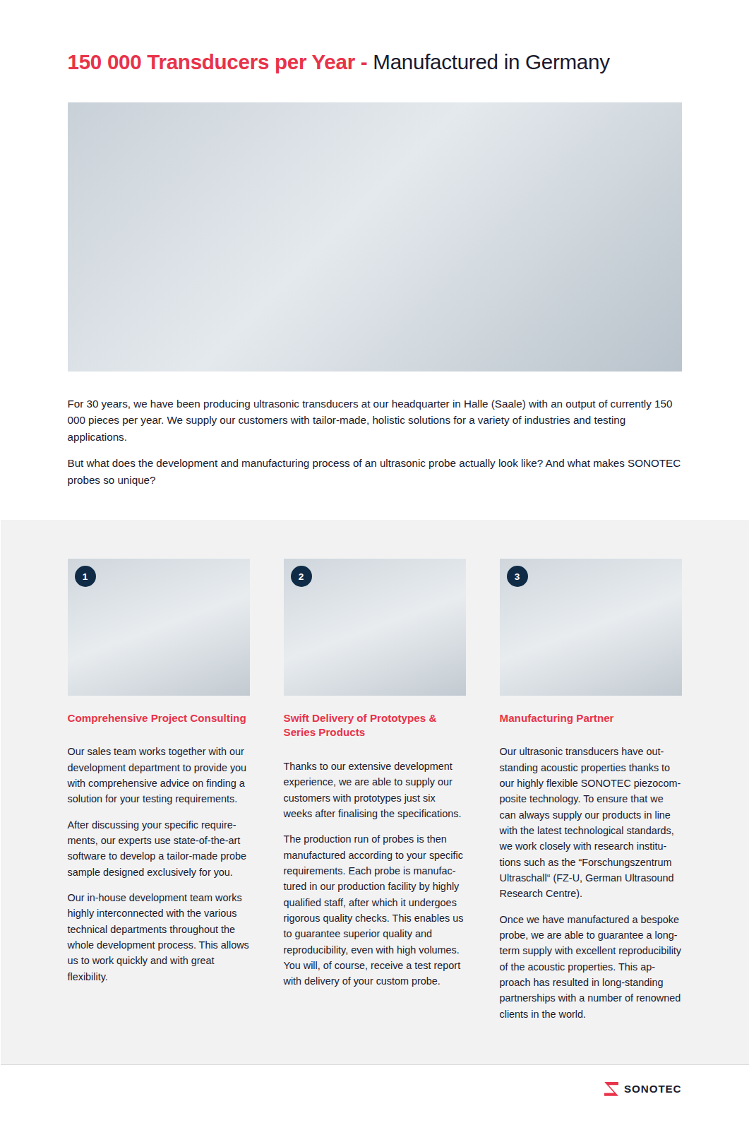150 000 Transducers per Year - Manufactured in Germany
For 30 years, we have been producing ultrasonic transducers at our headquarter in Halle (Saale) with an output of currently 150 000 pieces per year. We supply our customers with tailor-made, holistic solutions for a variety of industries and testing applications.
But what does the development and manufacturing process of an ultrasonic probe actually look like? And what makes SONOTEC probes so unique?
1
Comprehensive Project Con­sulting
Our sales team works together with our development depart­ment to provide you with com­prehensive advice on finding a solution for your testing require­ments.
After discussing your specific requirements, our experts use state-of-the-art software to develop a tailor-made probe sample designed exclusively for you.
Our in-house development team works highly interconnected with the various technical de­partments throughout the whole development process. This all­ows us to work quickly and with great flexibility.
2
Swift Delivery of Prototypes & Series Products
Thanks to our extensive de­velopment experience, we are able to supply our customers with prototypes just six weeks after finalising the specificati­ons.
The production run of probes is then manufactured according to your specific requirements. Each probe is manufactured in our production facility by highly qualified staff, after which it un­dergoes rigorous quality checks. This enables us to guarantee superior quality and reproduci­bility, even with high volumes. You will, of course, receive a test report with delivery of your custom probe.
3
Manufacturing Partner
Our ultrasonic transducers have outstanding acoustic properties thanks to our highly flexible SONOTEC piezocomposite tech­nology. To ensure that we can always supply our products in line with the latest technological standards, we work closely with research institutions such as the “Forschungszentrum Ultra­schall“ (FZ-U, German Ultra­sound Research Centre).
Once we have manufactured a bespoke probe, we are able to guarantee a long-term supply with excellent reproducibility of the acoustic properties. This approach has resulted in long-standing partnerships with a number of renowned clients in the world.
SONOTEC